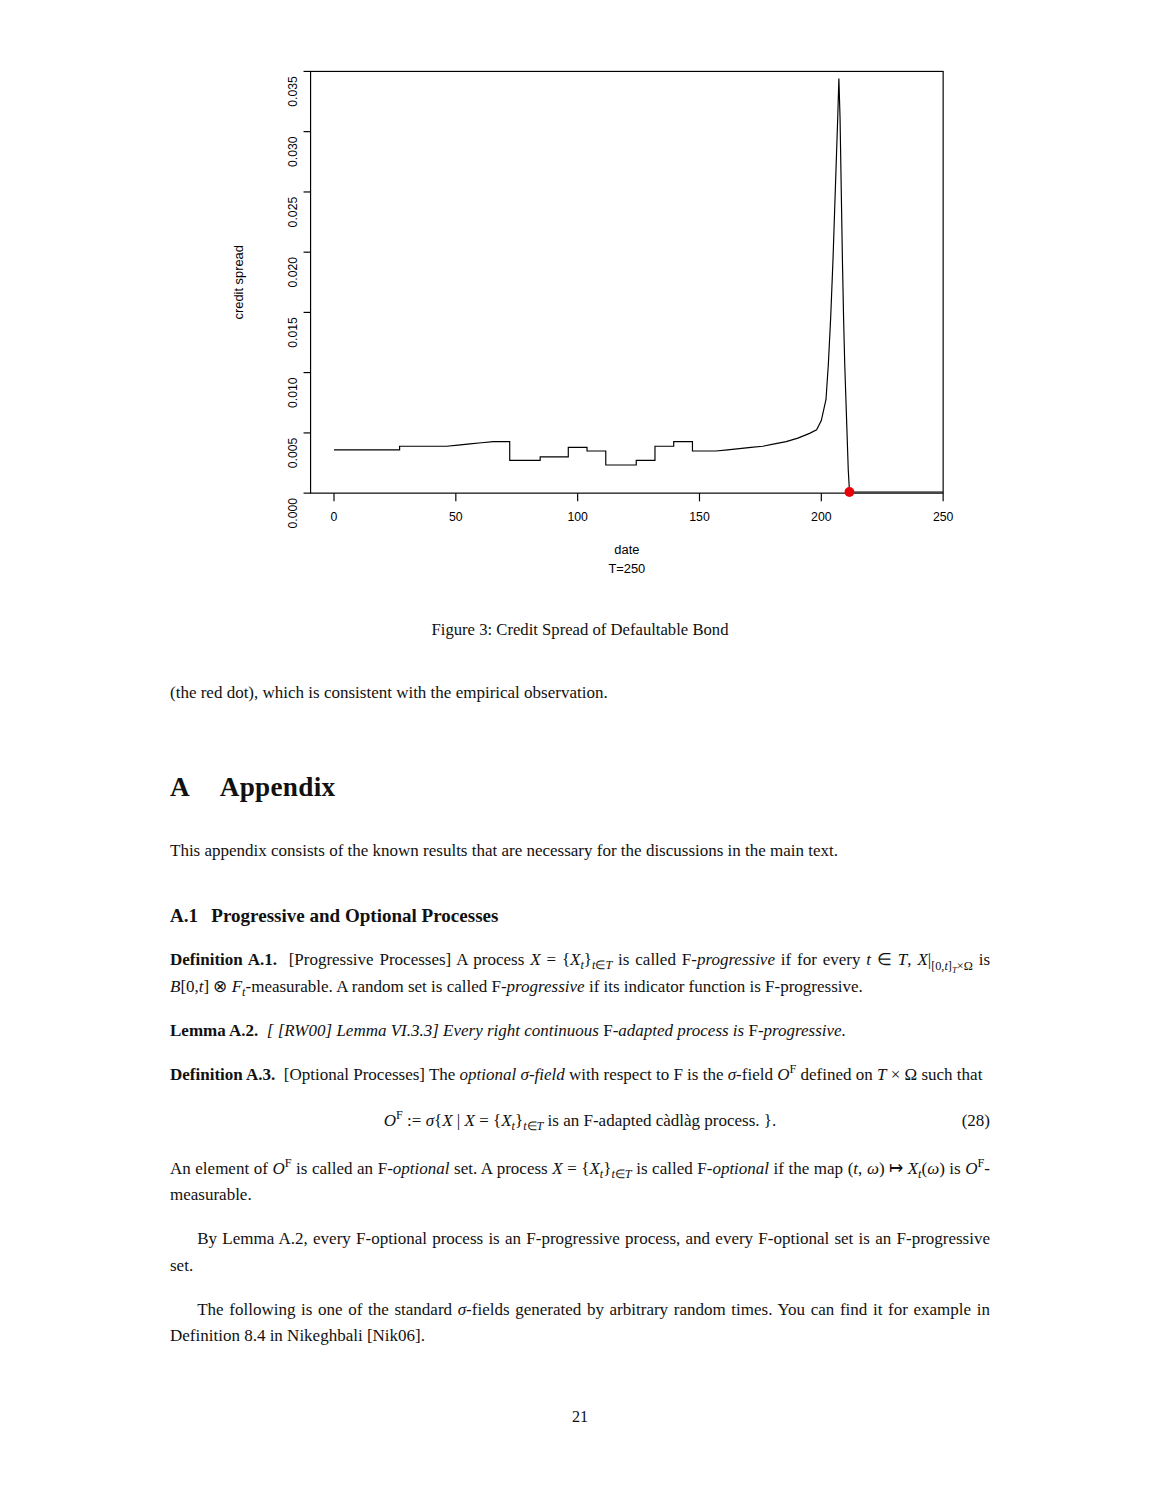0.000 0.005 0.010 0.015 0.020 0.025 0.030 0.035 credit spread 0 50 100 150 200 250 date T=250
Figure 3: Credit Spread of Defaultable Bond
(the red dot), which is consistent with the empirical observation.
AAppendix
This appendix consists of the known results that are necessary for the discussions in the main text.
A.1 Progressive and Optional Processes
Definition A.1. [Progressive Processes] A process X = {Xt}t∈T is called F-progressive if for every t ∈ T, X|[0,t]T×Ω is B[0,t] ⊗ Ft-measurable. A random set is called F-progressive if its indicator function is F-progressive.
Lemma A.2. [ [RW00] Lemma VI.3.3] Every right continuous F-adapted process is F-progressive.
Definition A.3. [Optional Processes] The optional σ-field with respect to F is the σ-field OF defined on T × Ω such that
OF := σ{X | X = {Xt}t∈T is an F-adapted càdlàg process. }. (28)
An element of OF is called an F-optional set. A process X = {Xt}t∈T is called F-optional if the map (t, ω) ↦ Xt(ω) is OF-measurable.
By Lemma A.2, every F-optional process is an F-progressive process, and every F-optional set is an F-progressive set.
The following is one of the standard σ-fields generated by arbitrary random times. You can find it for example in Definition 8.4 in Nikeghbali [Nik06].
21